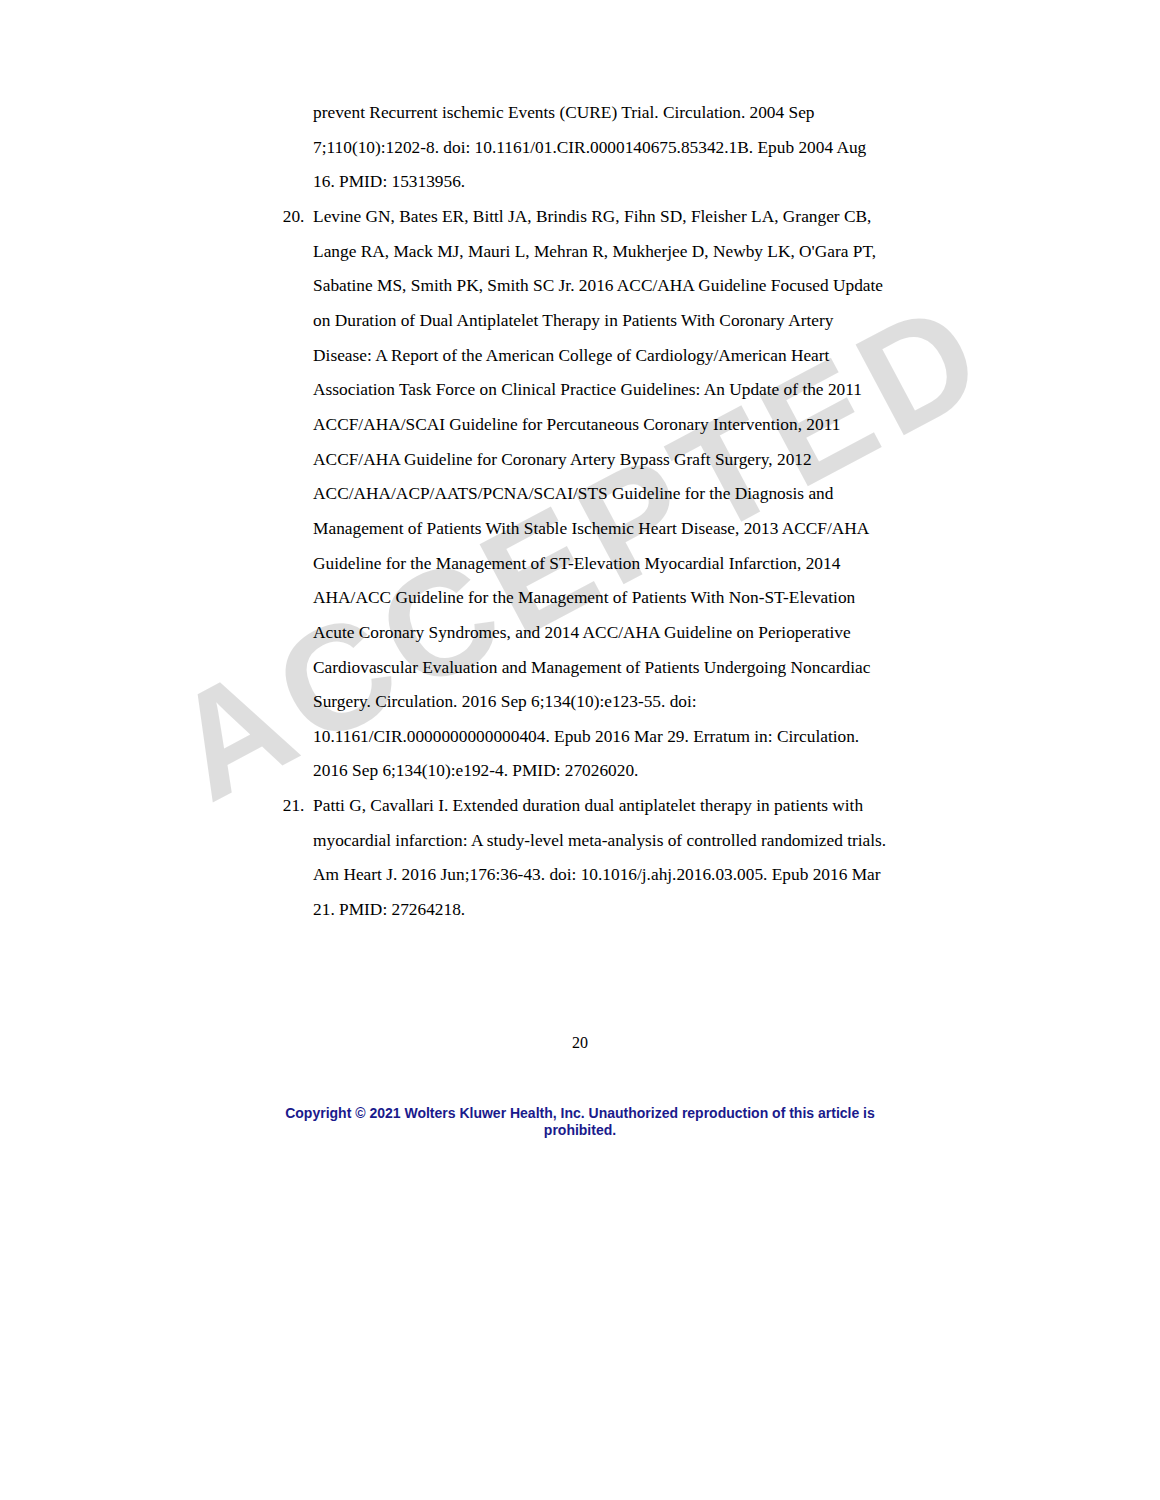ACCEPTED
prevent Recurrent ischemic Events (CURE) Trial. Circulation. 2004 Sep 7;110(10):1202-8. doi: 10.1161/01.CIR.0000140675.85342.1B. Epub 2004 Aug 16. PMID: 15313956.
20. Levine GN, Bates ER, Bittl JA, Brindis RG, Fihn SD, Fleisher LA, Granger CB, Lange RA, Mack MJ, Mauri L, Mehran R, Mukherjee D, Newby LK, O'Gara PT, Sabatine MS, Smith PK, Smith SC Jr. 2016 ACC/AHA Guideline Focused Update on Duration of Dual Antiplatelet Therapy in Patients With Coronary Artery Disease: A Report of the American College of Cardiology/American Heart Association Task Force on Clinical Practice Guidelines: An Update of the 2011 ACCF/AHA/SCAI Guideline for Percutaneous Coronary Intervention, 2011 ACCF/AHA Guideline for Coronary Artery Bypass Graft Surgery, 2012 ACC/AHA/ACP/AATS/PCNA/SCAI/STS Guideline for the Diagnosis and Management of Patients With Stable Ischemic Heart Disease, 2013 ACCF/AHA Guideline for the Management of ST-Elevation Myocardial Infarction, 2014 AHA/ACC Guideline for the Management of Patients With Non-ST-Elevation Acute Coronary Syndromes, and 2014 ACC/AHA Guideline on Perioperative Cardiovascular Evaluation and Management of Patients Undergoing Noncardiac Surgery. Circulation. 2016 Sep 6;134(10):e123-55. doi: 10.1161/CIR.0000000000000404. Epub 2016 Mar 29. Erratum in: Circulation. 2016 Sep 6;134(10):e192-4. PMID: 27026020.
21. Patti G, Cavallari I. Extended duration dual antiplatelet therapy in patients with myocardial infarction: A study-level meta-analysis of controlled randomized trials. Am Heart J. 2016 Jun;176:36-43. doi: 10.1016/j.ahj.2016.03.005. Epub 2016 Mar 21. PMID: 27264218.
20
Copyright © 2021 Wolters Kluwer Health, Inc. Unauthorized reproduction of this article is prohibited.